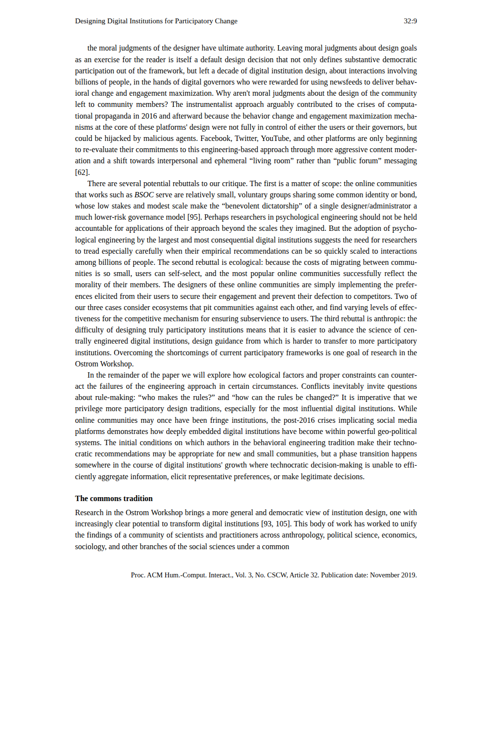Designing Digital Institutions for Participatory Change 32:9
the moral judgments of the designer have ultimate authority. Leaving moral judgments about design goals as an exercise for the reader is itself a default design decision that not only defines substantive democratic participation out of the framework, but left a decade of digital institution design, about interactions involving billions of people, in the hands of digital governors who were rewarded for using newsfeeds to deliver behavioral change and engagement maximization. Why aren't moral judgments about the design of the community left to community members? The instrumentalist approach arguably contributed to the crises of computational propaganda in 2016 and afterward because the behavior change and engagement maximization mechanisms at the core of these platforms' design were not fully in control of either the users or their governors, but could be hijacked by malicious agents. Facebook, Twitter, YouTube, and other platforms are only beginning to re-evaluate their commitments to this engineering-based approach through more aggressive content moderation and a shift towards interpersonal and ephemeral “living room” rather than “public forum” messaging [62].
There are several potential rebuttals to our critique. The first is a matter of scope: the online communities that works such as BSOC serve are relatively small, voluntary groups sharing some common identity or bond, whose low stakes and modest scale make the “benevolent dictatorship” of a single designer/administrator a much lower-risk governance model [95]. Perhaps researchers in psychological engineering should not be held accountable for applications of their approach beyond the scales they imagined. But the adoption of psychological engineering by the largest and most consequential digital institutions suggests the need for researchers to tread especially carefully when their empirical recommendations can be so quickly scaled to interactions among billions of people. The second rebuttal is ecological: because the costs of migrating between communities is so small, users can self-select, and the most popular online communities successfully reflect the morality of their members. The designers of these online communities are simply implementing the preferences elicited from their users to secure their engagement and prevent their defection to competitors. Two of our three cases consider ecosystems that pit communities against each other, and find varying levels of effectiveness for the competitive mechanism for ensuring subservience to users. The third rebuttal is anthropic: the difficulty of designing truly participatory institutions means that it is easier to advance the science of centrally engineered digital institutions, design guidance from which is harder to transfer to more participatory institutions. Overcoming the shortcomings of current participatory frameworks is one goal of research in the Ostrom Workshop.
In the remainder of the paper we will explore how ecological factors and proper constraints can counteract the failures of the engineering approach in certain circumstances. Conflicts inevitably invite questions about rule-making: “who makes the rules?” and “how can the rules be changed?” It is imperative that we privilege more participatory design traditions, especially for the most influential digital institutions. While online communities may once have been fringe institutions, the post-2016 crises implicating social media platforms demonstrates how deeply embedded digital institutions have become within powerful geo-political systems. The initial conditions on which authors in the behavioral engineering tradition make their technocratic recommendations may be appropriate for new and small communities, but a phase transition happens somewhere in the course of digital institutions' growth where technocratic decision-making is unable to efficiently aggregate information, elicit representative preferences, or make legitimate decisions.
The commons tradition
Research in the Ostrom Workshop brings a more general and democratic view of institution design, one with increasingly clear potential to transform digital institutions [93, 105]. This body of work has worked to unify the findings of a community of scientists and practitioners across anthropology, political science, economics, sociology, and other branches of the social sciences under a common
Proc. ACM Hum.-Comput. Interact., Vol. 3, No. CSCW, Article 32. Publication date: November 2019.